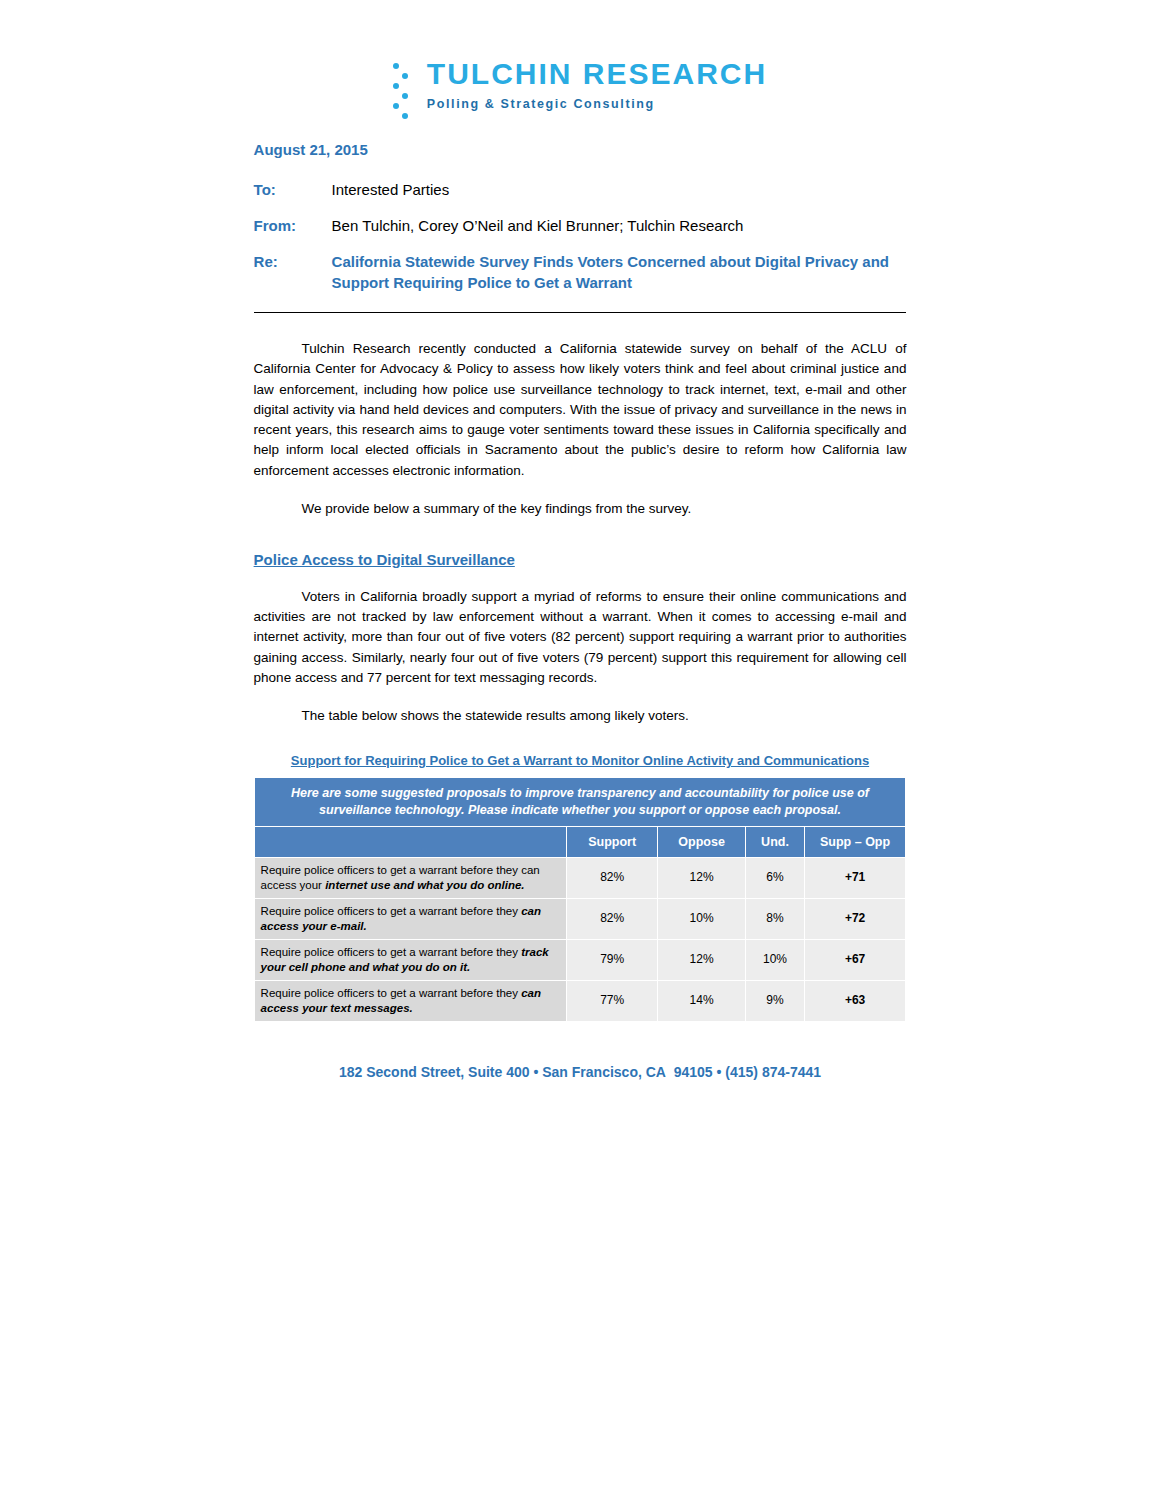TULCHIN RESEARCH
Polling & Strategic Consulting
August 21, 2015
| To: | Interested Parties |
| From: | Ben Tulchin, Corey O’Neil and Kiel Brunner; Tulchin Research |
| Re: | California Statewide Survey Finds Voters Concerned about Digital Privacy and Support Requiring Police to Get a Warrant |
Tulchin Research recently conducted a California statewide survey on behalf of the ACLU of California Center for Advocacy & Policy to assess how likely voters think and feel about criminal justice and law enforcement, including how police use surveillance technology to track internet, text, e-mail and other digital activity via hand held devices and computers. With the issue of privacy and surveillance in the news in recent years, this research aims to gauge voter sentiments toward these issues in California specifically and help inform local elected officials in Sacramento about the public’s desire to reform how California law enforcement accesses electronic information.
We provide below a summary of the key findings from the survey.
Police Access to Digital Surveillance
Voters in California broadly support a myriad of reforms to ensure their online communications and activities are not tracked by law enforcement without a warrant. When it comes to accessing e-mail and internet activity, more than four out of five voters (82 percent) support requiring a warrant prior to authorities gaining access. Similarly, nearly four out of five voters (79 percent) support this requirement for allowing cell phone access and 77 percent for text messaging records.
The table below shows the statewide results among likely voters.
Support for Requiring Police to Get a Warrant to Monitor Online Activity and Communications
| Here are some suggested proposals to improve transparency and accountability for police use of surveillance technology. Please indicate whether you support or oppose each proposal. |
| | Support | Oppose | Und. | Supp – Opp |
| Require police officers to get a warrant before they can access your internet use and what you do online. | 82% | 12% | 6% | +71 |
| Require police officers to get a warrant before they can access your e-mail. | 82% | 10% | 8% | +72 |
| Require police officers to get a warrant before they track your cell phone and what you do on it. | 79% | 12% | 10% | +67 |
| Require police officers to get a warrant before they can access your text messages. | 77% | 14% | 9% | +63 |
182 Second Street, Suite 400 • San Francisco, CA 94105 • (415) 874-7441